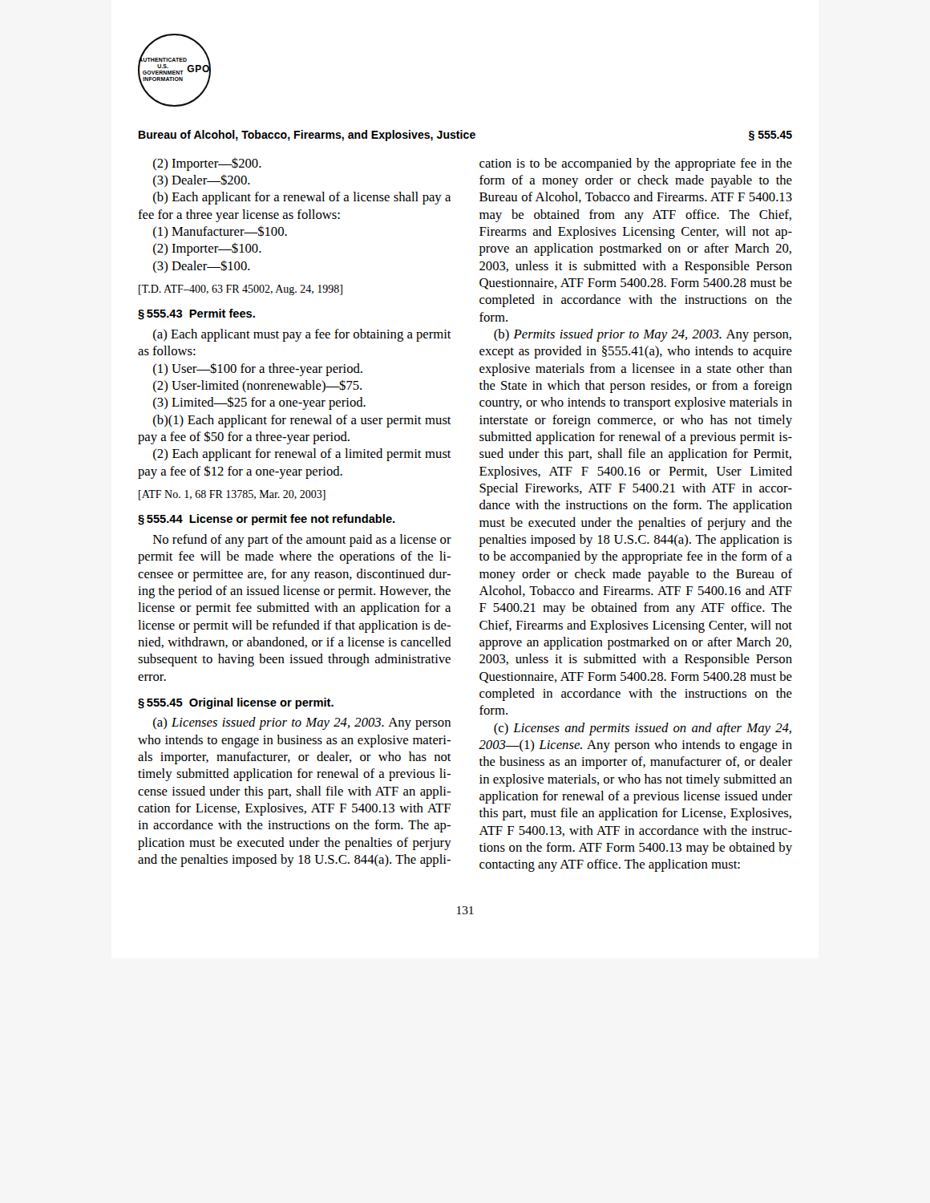Authenticated
U.S. Government
Information
GPO
Bureau of Alcohol, Tobacco, Firearms, and Explosives, Justice § 555.45
(2) Importer—$200.
(3) Dealer—$200.
(b) Each applicant for a renewal of a license shall pay a fee for a three year license as follows:
(1) Manufacturer—$100.
(2) Importer—$100.
(3) Dealer—$100.
[T.D. ATF–400, 63 FR 45002, Aug. 24, 1998]
§555.43 Permit fees.
(a) Each applicant must pay a fee for obtaining a permit as follows:
(1) User—$100 for a three-year period.
(2) User-limited (nonrenewable)—$75.
(3) Limited—$25 for a one-year period.
(b)(1) Each applicant for renewal of a user permit must pay a fee of $50 for a three-year period.
(2) Each applicant for renewal of a limited permit must pay a fee of $12 for a one-year period.
[ATF No. 1, 68 FR 13785, Mar. 20, 2003]
§555.44 License or permit fee not refundable.
No refund of any part of the amount paid as a license or permit fee will be made where the operations of the licensee or permittee are, for any reason, discontinued during the period of an issued license or permit. However, the license or permit fee submitted with an application for a license or permit will be refunded if that application is denied, withdrawn, or abandoned, or if a license is cancelled subsequent to having been issued through administrative error.
§555.45 Original license or permit.
(a) Licenses issued prior to May 24, 2003. Any person who intends to engage in business as an explosive materials importer, manufacturer, or dealer, or who has not timely submitted application for renewal of a previous license issued under this part, shall file with ATF an application for License, Explosives, ATF F 5400.13 with ATF in accordance with the instructions on the form. The application must be executed under the penalties of perjury and the penalties imposed by 18 U.S.C. 844(a). The application is to be accompanied by the appropriate fee in the form of a money order or check made payable to the Bureau of Alcohol, Tobacco and Firearms. ATF F 5400.13 may be obtained from any ATF office. The Chief, Firearms and Explosives Licensing Center, will not approve an application postmarked on or after March 20, 2003, unless it is submitted with a Responsible Person Questionnaire, ATF Form 5400.28. Form 5400.28 must be completed in accordance with the instructions on the form.
(b) Permits issued prior to May 24, 2003. Any person, except as provided in §555.41(a), who intends to acquire explosive materials from a licensee in a state other than the State in which that person resides, or from a foreign country, or who intends to transport explosive materials in interstate or foreign commerce, or who has not timely submitted application for renewal of a previous permit issued under this part, shall file an application for Permit, Explosives, ATF F 5400.16 or Permit, User Limited Special Fireworks, ATF F 5400.21 with ATF in accordance with the instructions on the form. The application must be executed under the penalties of perjury and the penalties imposed by 18 U.S.C. 844(a). The application is to be accompanied by the appropriate fee in the form of a money order or check made payable to the Bureau of Alcohol, Tobacco and Firearms. ATF F 5400.16 and ATF F 5400.21 may be obtained from any ATF office. The Chief, Firearms and Explosives Licensing Center, will not approve an application postmarked on or after March 20, 2003, unless it is submitted with a Responsible Person Questionnaire, ATF Form 5400.28. Form 5400.28 must be completed in accordance with the instructions on the form.
(c) Licenses and permits issued on and after May 24, 2003—(1) License. Any person who intends to engage in the business as an importer of, manufacturer of, or dealer in explosive materials, or who has not timely submitted an application for renewal of a previous license issued under this part, must file an application for License, Explosives, ATF F 5400.13, with ATF in accordance with the instructions on the form. ATF Form 5400.13 may be obtained by contacting any ATF office. The application must:
131